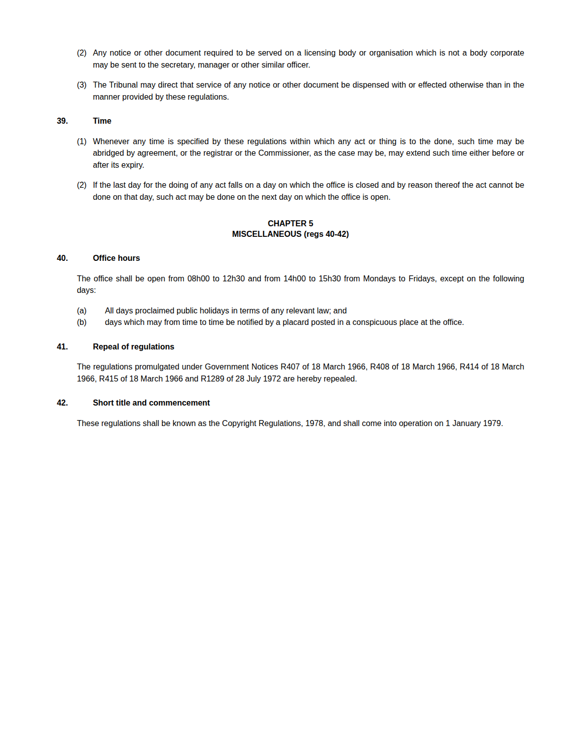(2)
Any notice or other document required to be served on a licensing body or organisation which is not a body corporate may be sent to the secretary, manager or other similar officer.
(3)
The Tribunal may direct that service of any notice or other document be dispensed with or effected otherwise than in the manner provided by these regulations.
39. Time
(1)
Whenever any time is specified by these regulations within which any act or thing is to the done, such time may be abridged by agreement, or the registrar or the Commissioner, as the case may be, may extend such time either before or after its expiry.
(2)
If the last day for the doing of any act falls on a day on which the office is closed and by reason thereof the act cannot be done on that day, such act may be done on the next day on which the office is open.
CHAPTER 5
MISCELLANEOUS (regs 40-42)
40. Office hours
The office shall be open from 08h00 to 12h30 and from 14h00 to 15h30 from Mondays to Fridays, except on the following days:
(a)
All days proclaimed public holidays in terms of any relevant law; and
(b)
days which may from time to time be notified by a placard posted in a conspicuous place at the office.
41. Repeal of regulations
The regulations promulgated under Government Notices R407 of 18 March 1966, R408 of 18 March 1966, R414 of 18 March 1966, R415 of 18 March 1966 and R1289 of 28 July 1972 are hereby repealed.
42. Short title and commencement
These regulations shall be known as the Copyright Regulations, 1978, and shall come into operation on 1 January 1979.